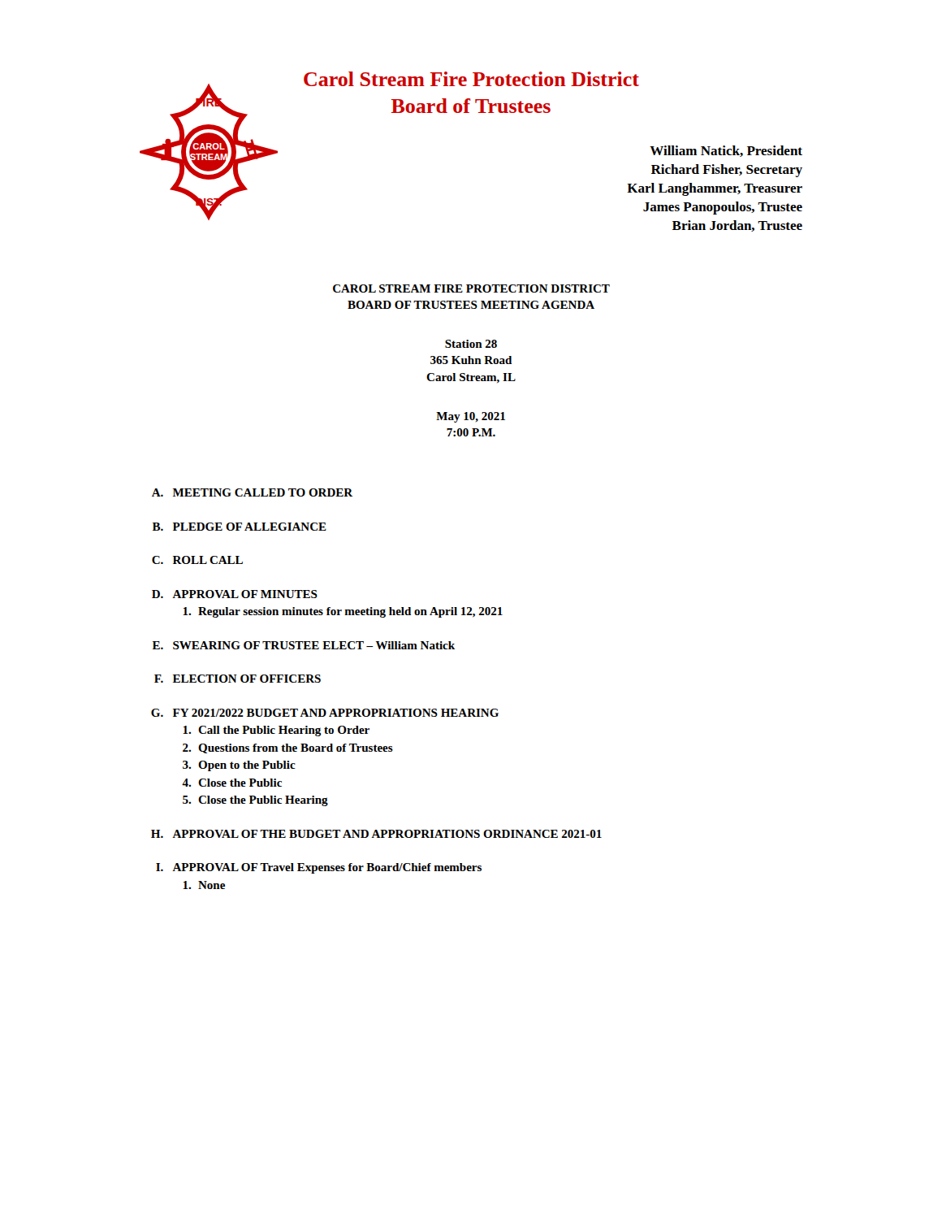CAROL STREAM FIRE DIST.
Carol Stream Fire Protection District
Board of Trustees
William Natick, President
Richard Fisher, Secretary
Karl Langhammer, Treasurer
James Panopoulos, Trustee
Brian Jordan, Trustee
CAROL STREAM FIRE PROTECTION DISTRICT
BOARD OF TRUSTEES MEETING AGENDA
Station 28
365 Kuhn Road
Carol Stream, IL
May 10, 2021
7:00 P.M.
MEETING CALLED TO ORDER
PLEDGE OF ALLEGIANCE
ROLL CALL
APPROVAL OF MINUTES
Regular session minutes for meeting held on April 12, 2021
SWEARING OF TRUSTEE ELECT – William Natick
ELECTION OF OFFICERS
FY 2021/2022 BUDGET AND APPROPRIATIONS HEARING
Call the Public Hearing to Order
Questions from the Board of Trustees
Open to the Public
Close the Public
Close the Public Hearing
APPROVAL OF THE BUDGET AND APPROPRIATIONS ORDINANCE 2021-01
APPROVAL OF Travel Expenses for Board/Chief members
None